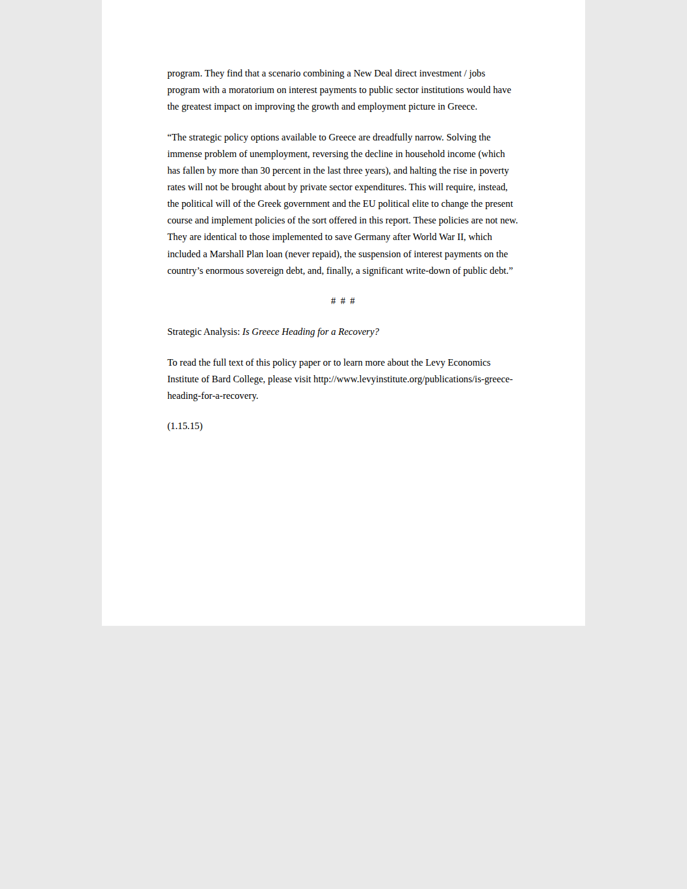program. They find that a scenario combining a New Deal direct investment / jobs program with a moratorium on interest payments to public sector institutions would have the greatest impact on improving the growth and employment picture in Greece.
“The strategic policy options available to Greece are dreadfully narrow. Solving the immense problem of unemployment, reversing the decline in household income (which has fallen by more than 30 percent in the last three years), and halting the rise in poverty rates will not be brought about by private sector expenditures. This will require, instead, the political will of the Greek government and the EU political elite to change the present course and implement policies of the sort offered in this report. These policies are not new. They are identical to those implemented to save Germany after World War II, which included a Marshall Plan loan (never repaid), the suspension of interest payments on the country’s enormous sovereign debt, and, finally, a significant write-down of public debt.”
# # #
Strategic Analysis: Is Greece Heading for a Recovery?
To read the full text of this policy paper or to learn more about the Levy Economics Institute of Bard College, please visit http://www.levyinstitute.org/publications/is-greece-heading-for-a-recovery.
(1.15.15)